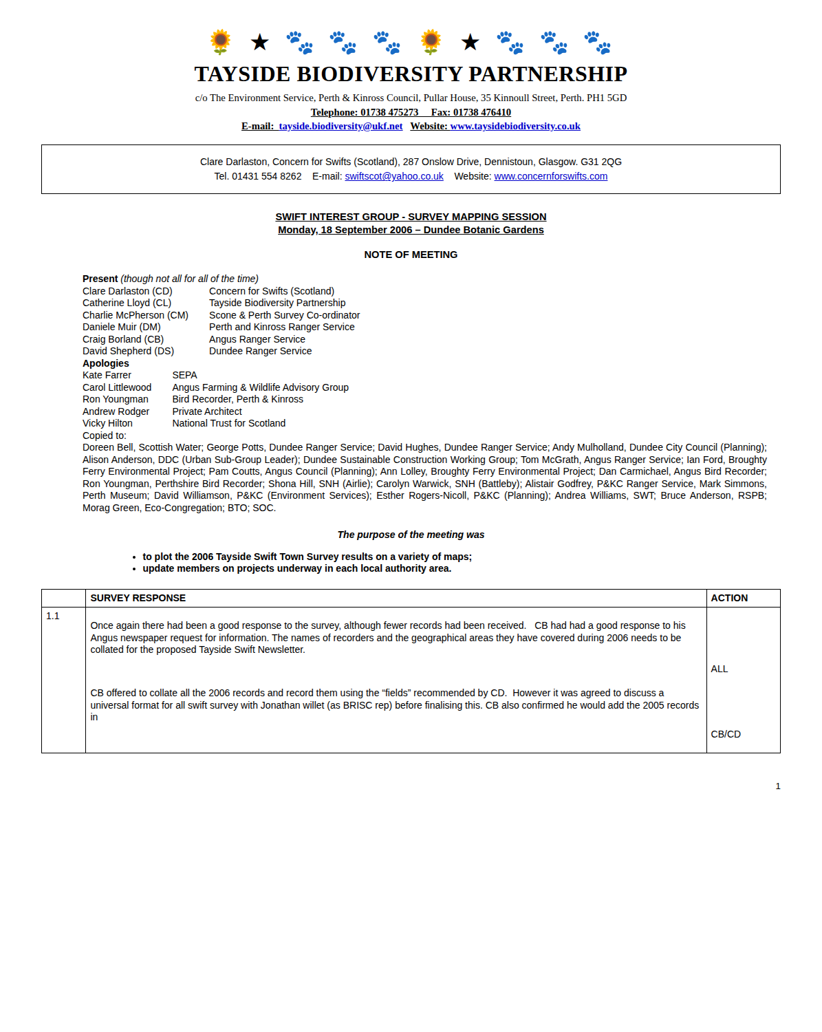🌻 ★ 🐾 🐾 🐾 🌻 ★ 🐾 🐾 🐾
TAYSIDE BIODIVERSITY PARTNERSHIP
c/o The Environment Service, Perth & Kinross Council, Pullar House, 35 Kinnoull Street, Perth. PH1 5GD
Telephone: 01738 475273 Fax: 01738 476410
E-mail: tayside.biodiversity@ukf.net Website: www.taysidebiodiversity.co.uk
Clare Darlaston, Concern for Swifts (Scotland), 287 Onslow Drive, Dennistoun, Glasgow. G31 2QG
Tel. 01431 554 8262 E-mail: swiftscot@yahoo.co.uk Website: www.concernforswifts.com
SWIFT INTEREST GROUP - SURVEY MAPPING SESSION
Monday, 18 September 2006 – Dundee Botanic Gardens
NOTE OF MEETING
Present (though not all for all of the time)
| Clare Darlaston (CD) | Concern for Swifts (Scotland) |
| Catherine Lloyd (CL) | Tayside Biodiversity Partnership |
| Charlie McPherson (CM) | Scone & Perth Survey Co-ordinator |
| Daniele Muir (DM) | Perth and Kinross Ranger Service |
| Craig Borland (CB) | Angus Ranger Service |
| David Shepherd (DS) | Dundee Ranger Service |
Apologies
| Kate Farrer | SEPA |
| Carol Littlewood | Angus Farming & Wildlife Advisory Group |
| Ron Youngman | Bird Recorder, Perth & Kinross |
| Andrew Rodger | Private Architect |
| Vicky Hilton | National Trust for Scotland |
Copied to:
Doreen Bell, Scottish Water; George Potts, Dundee Ranger Service; David Hughes, Dundee Ranger Service; Andy Mulholland, Dundee City Council (Planning); Alison Anderson, DDC (Urban Sub-Group Leader); Dundee Sustainable Construction Working Group; Tom McGrath, Angus Ranger Service; Ian Ford, Broughty Ferry Environmental Project; Pam Coutts, Angus Council (Planning); Ann Lolley, Broughty Ferry Environmental Project; Dan Carmichael, Angus Bird Recorder; Ron Youngman, Perthshire Bird Recorder; Shona Hill, SNH (Airlie); Carolyn Warwick, SNH (Battleby); Alistair Godfrey, P&KC Ranger Service, Mark Simmons, Perth Museum; David Williamson, P&KC (Environment Services); Esther Rogers-Nicoll, P&KC (Planning); Andrea Williams, SWT; Bruce Anderson, RSPB; Morag Green, Eco-Congregation; BTO; SOC.
The purpose of the meeting was
to plot the 2006 Tayside Swift Town Survey results on a variety of maps;
update members on projects underway in each local authority area.
| | SURVEY RESPONSE | ACTION |
| --- | --- | --- |
| 1.1 | Once again there had been a good response to the survey, although fewer records had been received. CB had had a good response to his Angus newspaper request for information. The names of recorders and the geographical areas they have covered during 2006 needs to be collated for the proposed Tayside Swift Newsletter. CB offered to collate all the 2006 records and record them using the “fields” recommended by CD. However it was agreed to discuss a universal format for all swift survey with Jonathan willet (as BRISC rep) before finalising this. CB also confirmed he would add the 2005 records in | ALL CB/CD |
1